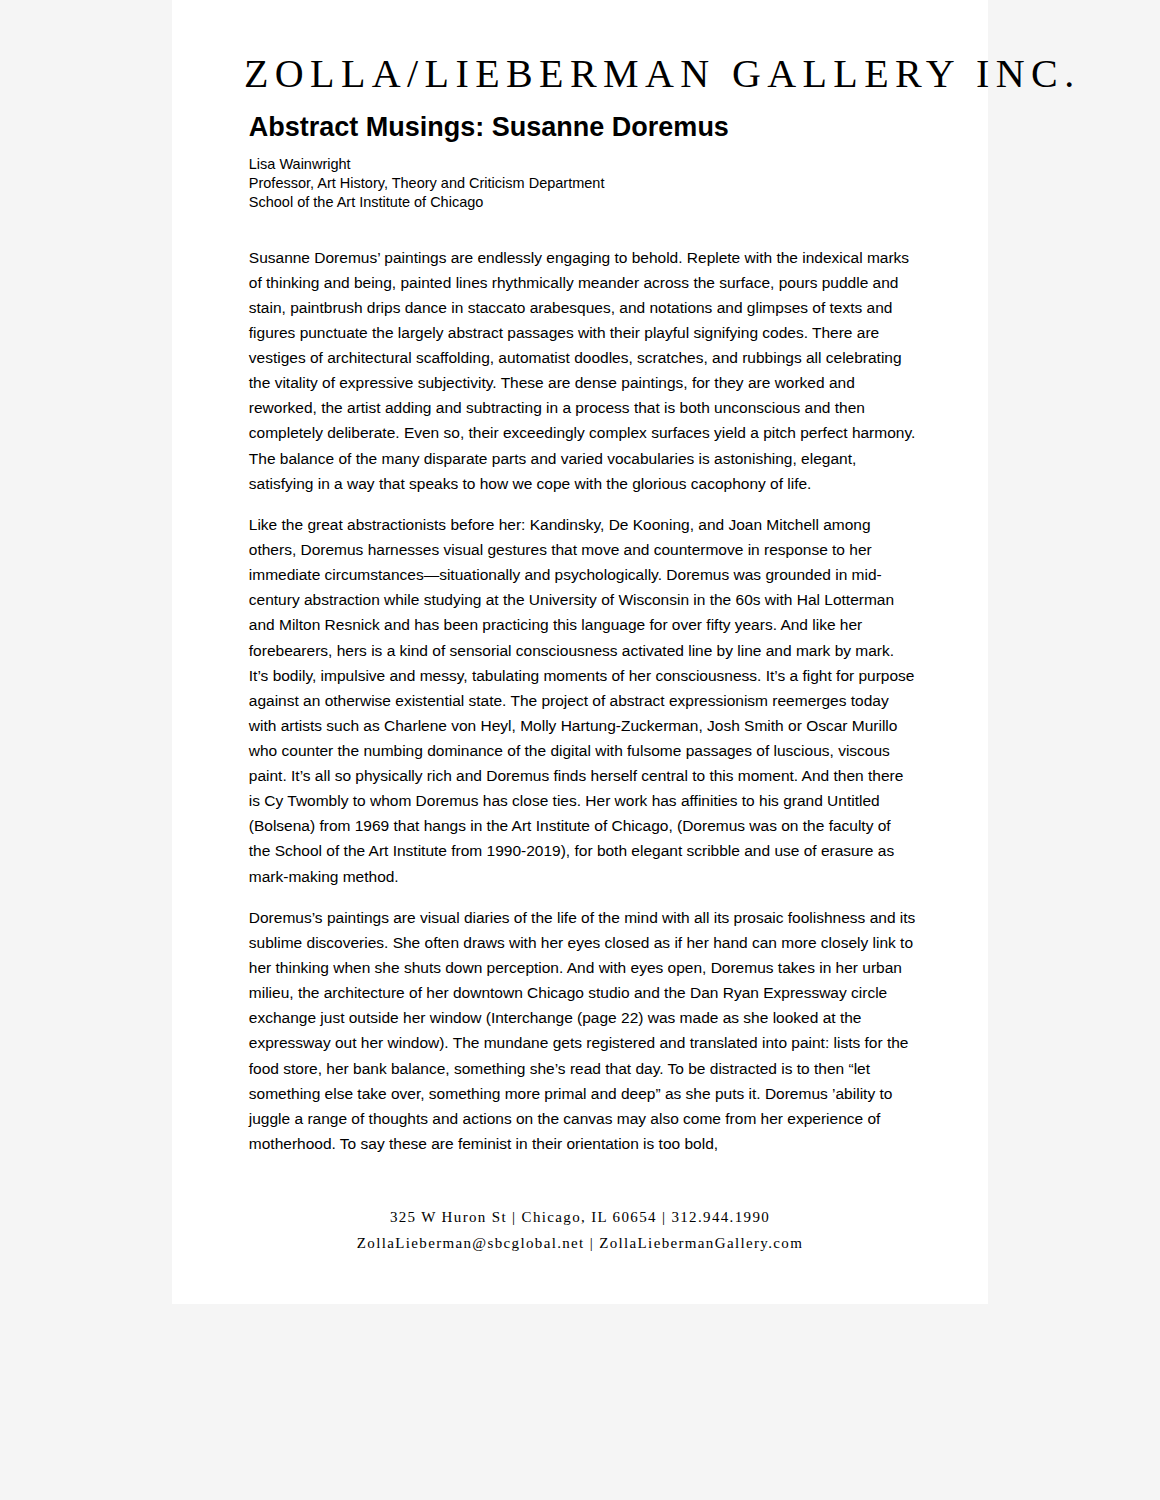ZOLLA/LIEBERMAN GALLERY INC.
Abstract Musings: Susanne Doremus
Lisa Wainwright Professor, Art History, Theory and Criticism Department School of the Art Institute of Chicago
Susanne Doremus’ paintings are endlessly engaging to behold. Replete with the indexical marks of thinking and being, painted lines rhythmically meander across the surface, pours puddle and stain, paintbrush drips dance in staccato arabesques, and notations and glimpses of texts and figures punctuate the largely abstract passages with their playful signifying codes. There are vestiges of architectural scaffolding, automatist doodles, scratches, and rubbings all celebrating the vitality of expressive subjectivity. These are dense paintings, for they are worked and reworked, the artist adding and subtracting in a process that is both unconscious and then completely deliberate. Even so, their exceedingly complex surfaces yield a pitch perfect harmony. The balance of the many disparate parts and varied vocabularies is astonishing, elegant, satisfying in a way that speaks to how we cope with the glorious cacophony of life.
Like the great abstractionists before her: Kandinsky, De Kooning, and Joan Mitchell among others, Doremus harnesses visual gestures that move and countermove in response to her immediate circumstances—situationally and psychologically. Doremus was grounded in mid-century abstraction while studying at the University of Wisconsin in the 60s with Hal Lotterman and Milton Resnick and has been practicing this language for over fifty years. And like her forebearers, hers is a kind of sensorial consciousness activated line by line and mark by mark. It’s bodily, impulsive and messy, tabulating moments of her consciousness. It’s a fight for purpose against an otherwise existential state. The project of abstract expressionism reemerges today with artists such as Charlene von Heyl, Molly Hartung-Zuckerman, Josh Smith or Oscar Murillo who counter the numbing dominance of the digital with fulsome passages of luscious, viscous paint. It’s all so physically rich and Doremus finds herself central to this moment. And then there is Cy Twombly to whom Doremus has close ties. Her work has affinities to his grand Untitled (Bolsena) from 1969 that hangs in the Art Institute of Chicago, (Doremus was on the faculty of the School of the Art Institute from 1990-2019), for both elegant scribble and use of erasure as mark-making method.
Doremus’s paintings are visual diaries of the life of the mind with all its prosaic foolishness and its sublime discoveries. She often draws with her eyes closed as if her hand can more closely link to her thinking when she shuts down perception. And with eyes open, Doremus takes in her urban milieu, the architecture of her downtown Chicago studio and the Dan Ryan Expressway circle exchange just outside her window (Interchange (page 22) was made as she looked at the expressway out her window). The mundane gets registered and translated into paint: lists for the food store, her bank balance, something she’s read that day. To be distracted is to then “let something else take over, something more primal and deep” as she puts it. Doremus ’ability to juggle a range of thoughts and actions on the canvas may also come from her experience of motherhood. To say these are feminist in their orientation is too bold,
325 W Huron St | Chicago, IL 60654 | 312.944.1990
ZollaLieberman@sbcglobal.net | ZollaLiebermanGallery.com